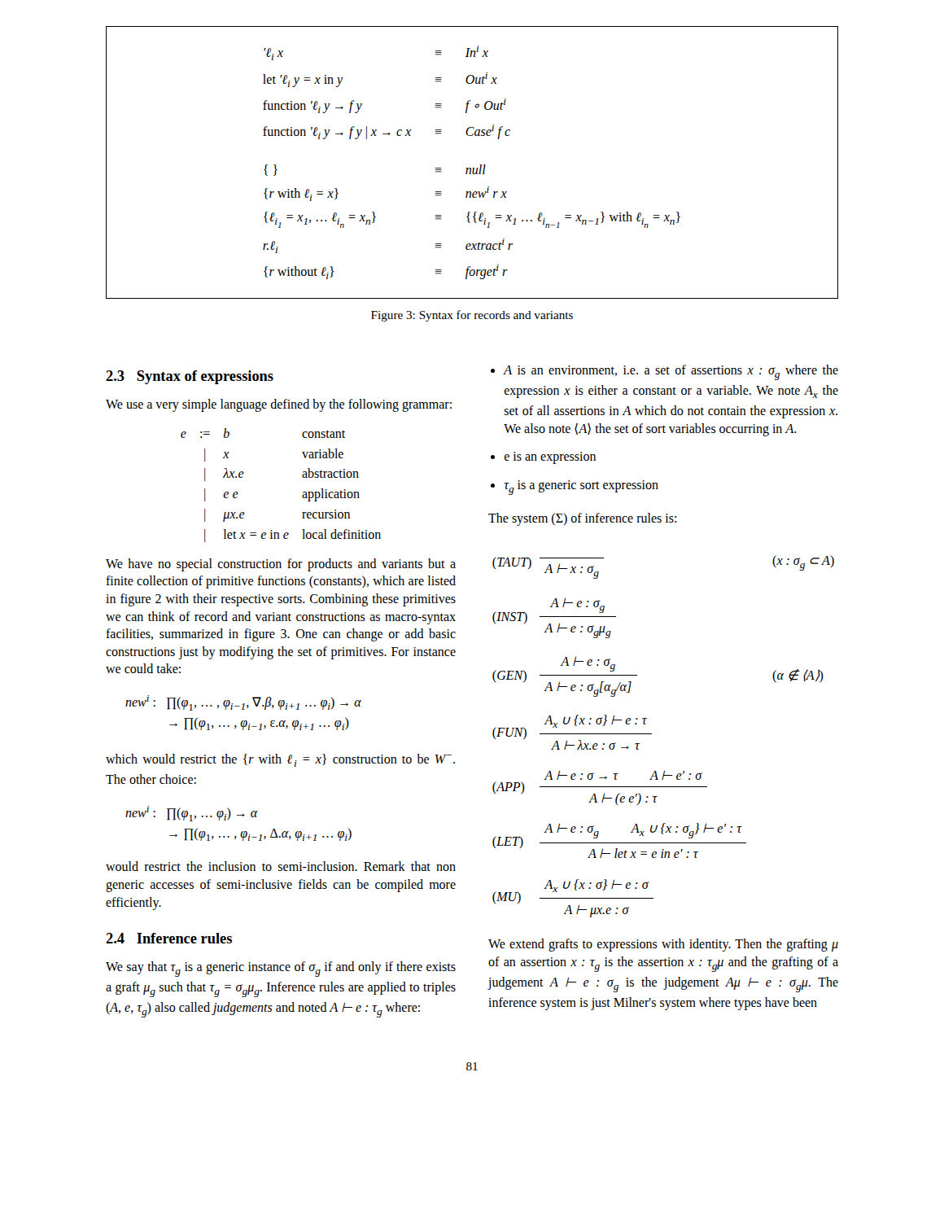| 'ℓ i x | ≡ | In i x |
| let 'ℓ i y = x in y | ≡ | Out i x |
| function 'ℓ i y → f y | ≡ | f ∘ Out i |
| function 'ℓ i y → f y / x → c x | ≡ | Case i f c |
| { } | ≡ | null |
| { r with ℓ i = x } | ≡ | new i r x |
| { ℓ i 1 = x 1 , … ℓ i n = x n } | ≡ | {{ ℓ i 1 = x 1 … ℓ i n−1 = x n−1 } with ℓ i n = x n } |
| r.ℓ i | ≡ | extract i r |
| { r without ℓ i } | ≡ | forget i r |
Figure 3: Syntax for records and variants
2.3 Syntax of expressions
We use a very simple language defined by the following grammar:
| e | := | b | constant |
| | / | x | variable |
| | / | λx.e | abstraction |
| | / | e e | application |
| | / | μx.e | recursion |
| | / | let x = e in e | local definition |
We have no special construction for products and variants but a finite collection of primitive functions (constants), which are listed in figure 2 with their respective sorts. Combining these primitives we can think of record and variant constructions as macro-syntax facilities, summarized in figure 3. One can change or add basic constructions just by modifying the set of primitives. For instance we could take:
newi : ∏(φ1, … , φi−1, ∇.β, φi+1 … φi) → α
→ ∏(φ1, … , φi−1, ε.α, φi+1 … φi)
which would restrict the {r with ℓi = x} construction to be W−. The other choice:
newi : ∏(φ1, … φi) → α
→ ∏(φ1, … , φi−1, Δ.α, φi+1 … φi)
would restrict the inclusion to semi-inclusion. Remark that non generic accesses of semi-inclusive fields can be compiled more efficiently.
2.4 Inference rules
We say that τg is a generic instance of σg if and only if there exists a graft μg such that τg = σgμg. Inference rules are applied to triples (A, e, τg) also called judgements and noted A ⊢ e : τg where:
A is an environment, i.e. a set of assertions x : σg where the expression x is either a constant or a variable. We note Ax the set of all assertions in A which do not contain the expression x. We also note ⟨A⟩ the set of sort variables occurring in A.
e is an expression
τg is a generic sort expression
The system (Σ) of inference rules is:
| ( TAUT ) | A ⊢ x : σ g | ( x : σ g ⊂ A ) |
| ( INST ) | A ⊢ e : σ g A ⊢ e : σ g μ g | |
| ( GEN ) | A ⊢ e : σ g A ⊢ e : σ g [α g /α] | ( α ∉ ⟨A⟩ ) |
| ( FUN ) | A x ∪ {x : σ} ⊢ e : τ A ⊢ λx.e : σ → τ | |
| ( APP ) | A ⊢ e : σ → τ A ⊢ e′ : σ A ⊢ (e e′) : τ | |
| ( LET ) | A ⊢ e : σ g A x ∪ {x : σ g } ⊢ e′ : τ A ⊢ let x = e in e′ : τ | |
| ( MU ) | A x ∪ {x : σ} ⊢ e : σ A ⊢ μx.e : σ | |
We extend grafts to expressions with identity. Then the grafting μ of an assertion x : τg is the assertion x : τgμ and the grafting of a judgement A ⊢ e : σg is the judgement Aμ ⊢ e : σgμ. The inference system is just Milner's system where types have been
81